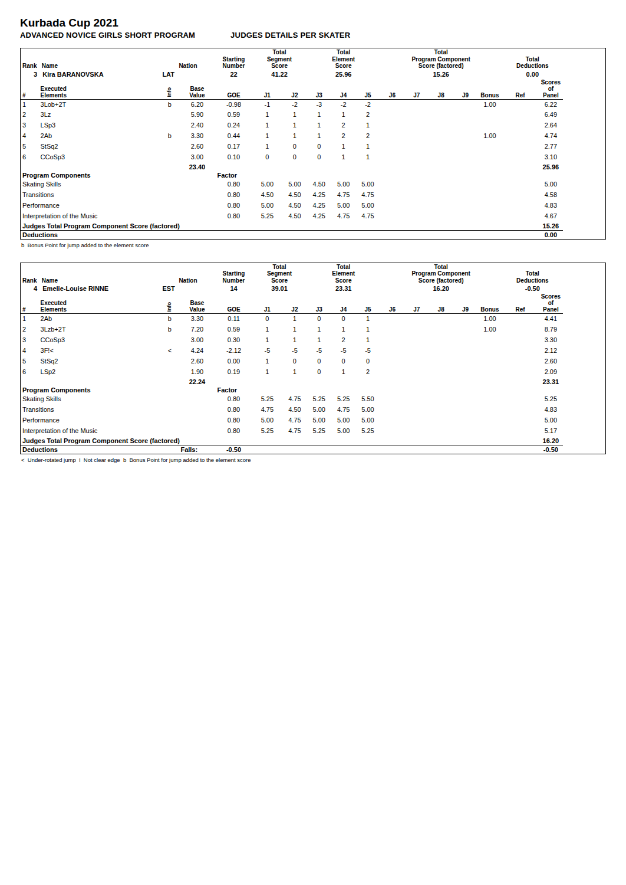Kurbada Cup 2021
ADVANCED NOVICE GIRLS SHORT PROGRAM JUDGES DETAILS PER SKATER
| Rank Name | Nation | Starting Number | Total Segment Score | Total Element Score | Total Program Component Score (factored) | Total Deductions |
| --- | --- | --- | --- | --- | --- | --- |
| 3 Kira BARANOVSKA | LAT | 22 | 41.22 | 25.96 | 15.26 | 0.00 |
| # | Executed Elements | Info | Base Value | GOE | J1 | J2 | J3 | J4 | J5 | J6 | J7 | J8 | J9 | Bonus | Ref | Scores of Panel |
| 1 | 3Lob+2T | b | 6.20 | -0.98 | -1 | -2 | -3 | -2 | -2 | | | | | 1.00 | | 6.22 |
| 2 | 3Lz | | 5.90 | 0.59 | 1 | 1 | 1 | 1 | 2 | | | | | | | 6.49 |
| 3 | LSp3 | | 2.40 | 0.24 | 1 | 1 | 1 | 2 | 1 | | | | | | | 2.64 |
| 4 | 2Ab | b | 3.30 | 0.44 | 1 | 1 | 1 | 2 | 2 | | | | | 1.00 | | 4.74 |
| 5 | StSq2 | | 2.60 | 0.17 | 1 | 0 | 0 | 1 | 1 | | | | | | | 2.77 |
| 6 | CCoSp3 | | 3.00 | 0.10 | 0 | 0 | 0 | 1 | 1 | | | | | | | 3.10 |
| | | | 23.40 | | | 25.96 |
| Program Components | | Factor | |
| Skating Skills | | 0.80 | 5.00 | 5.00 | 4.50 | 5.00 | 5.00 | | | | | | | 5.00 |
| Transitions | | 0.80 | 4.50 | 4.50 | 4.25 | 4.75 | 4.75 | | | | | | | 4.58 |
| Performance | | 0.80 | 5.00 | 4.50 | 4.25 | 5.00 | 5.00 | | | | | | | 4.83 |
| Interpretation of the Music | | 0.80 | 5.25 | 4.50 | 4.25 | 4.75 | 4.75 | | | | | | | 4.67 |
| Judges Total Program Component Score (factored) | | 15.26 |
| Deductions | | 0.00 |
b Bonus Point for jump added to the element score
| Rank Name | Nation | Starting Number | Total Segment Score | Total Element Score | Total Program Component Score (factored) | Total Deductions |
| --- | --- | --- | --- | --- | --- | --- |
| 4 Emelie-Louise RINNE | EST | 14 | 39.01 | 23.31 | 16.20 | -0.50 |
| # | Executed Elements | Info | Base Value | GOE | J1 | J2 | J3 | J4 | J5 | J6 | J7 | J8 | J9 | Bonus | Ref | Scores of Panel |
| 1 | 2Ab | b | 3.30 | 0.11 | 0 | 1 | 0 | 0 | 1 | | | | | 1.00 | | 4.41 |
| 2 | 3Lzb+2T | b | 7.20 | 0.59 | 1 | 1 | 1 | 1 | 1 | | | | | 1.00 | | 8.79 |
| 3 | CCoSp3 | | 3.00 | 0.30 | 1 | 1 | 1 | 2 | 1 | | | | | | | 3.30 |
| 4 | 3F!< | < | 4.24 | -2.12 | -5 | -5 | -5 | -5 | -5 | | | | | | | 2.12 |
| 5 | StSq2 | | 2.60 | 0.00 | 1 | 0 | 0 | 0 | 0 | | | | | | | 2.60 |
| 6 | LSp2 | | 1.90 | 0.19 | 1 | 1 | 0 | 1 | 2 | | | | | | | 2.09 |
| | | | 22.24 | | | 23.31 |
| Program Components | | Factor | |
| Skating Skills | | 0.80 | 5.25 | 4.75 | 5.25 | 5.25 | 5.50 | | | | | | | 5.25 |
| Transitions | | 0.80 | 4.75 | 4.50 | 5.00 | 4.75 | 5.00 | | | | | | | 4.83 |
| Performance | | 0.80 | 5.00 | 4.75 | 5.00 | 5.00 | 5.00 | | | | | | | 5.00 |
| Interpretation of the Music | | 0.80 | 5.25 | 4.75 | 5.25 | 5.00 | 5.25 | | | | | | | 5.17 |
| Judges Total Program Component Score (factored) | | 16.20 |
| Deductions | Falls: | -0.50 | | -0.50 |
< Under-rotated jump ! Not clear edge b Bonus Point for jump added to the element score